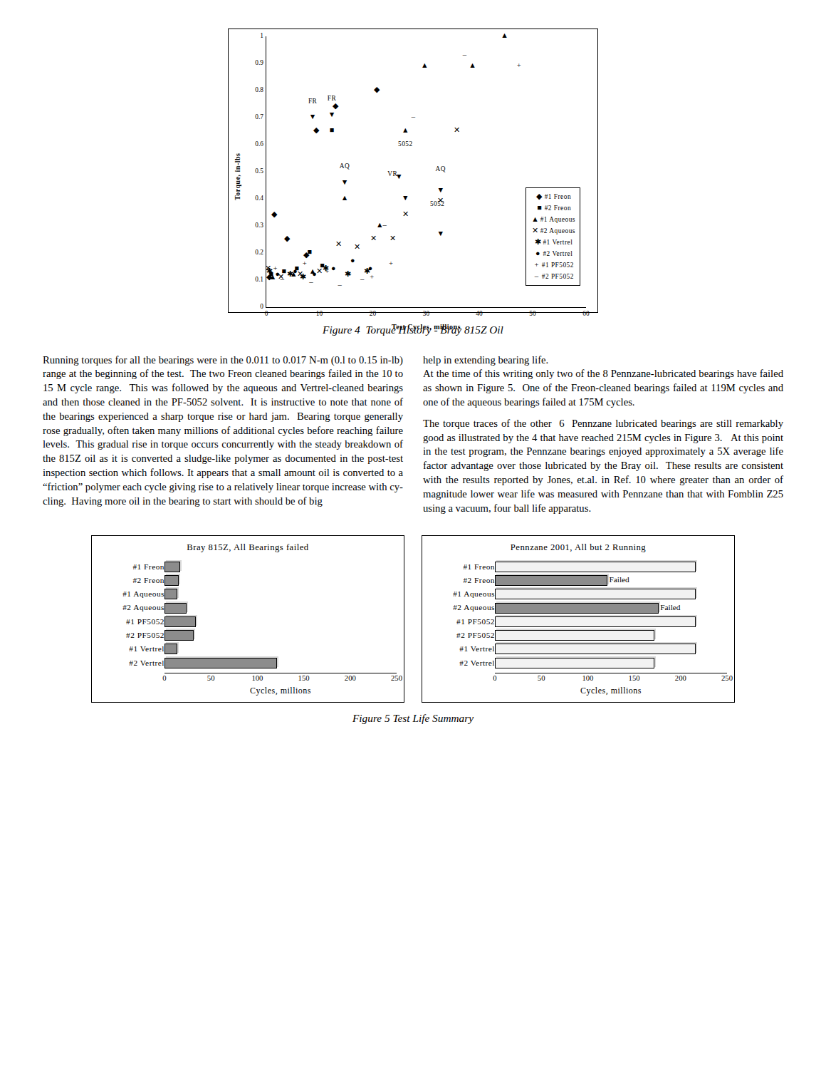Torque, in-lbs
1
0.9
0.8
0.7
0.6
0.5
0.4
0.3
0.2
0.1
0
0
10
20
30
40
50
60
Test Cycles, millions
FR
FR
AQ
5052
VR
AQ
5052
◆
◆
◆
◆
◆
◆
◆
■
■
■
■
■
■
▲
▲
▲
▲
▲
▲
▲
▲
▲
✕
✕
✕
✕
✕
✕
✕
✕
✕
✕
✕
✱
✱
✱
✱
✱
✱
●
●
●
●
●
●
+
+
+
+
+
+
+
–
–
–
–
–
–
–
▼
▼
▼
▼
▼
▼
▼
◆#1 Freon
■#2 Freon
▲#1 Aqueous
✕#2 Aqueous
✱#1 Vertrel
●#2 Vertrel
+#1 PF5052
–#2 PF5052
Figure 4 Torque History - Bray 815Z Oil
Running torques for all the bearings were in the 0.011 to 0.017 N-m (0.l to 0.15 in-lb) range at the beginning of the test. The two Freon cleaned bearings failed in the 10 to 15 M cycle range. This was followed by the aqueous and Vertrel-cleaned bearings and then those cleaned in the PF-5052 solvent. It is instructive to note that none of the bearings experienced a sharp torque rise or hard jam. Bearing torque generally rose gradually, often taken many millions of additional cycles before reaching failure levels. This gradual rise in torque occurs concurrently with the steady breakdown of the 815Z oil as it is converted a sludge-like polymer as documented in the post-test inspection section which follows. It appears that a small amount oil is converted to a “friction” polymer each cycle giving rise to a relatively linear torque increase with cycling. Having more oil in the bearing to start with should be of big
help in extending bearing life.
At the time of this writing only two of the 8 Pennzane-lubricated bearings have failed as shown in Figure 5. One of the Freon-cleaned bearings failed at 119M cycles and one of the aqueous bearings failed at 175M cycles.
The torque traces of the other 6 Pennzane lubricated bearings are still remarkably good as illustrated by the 4 that have reached 215M cycles in Figure 3. At this point in the test program, the Pennzane bearings enjoyed approximately a 5X average life factor advantage over those lubricated by the Bray oil. These results are consistent with the results reported by Jones, et.al. in Ref. 10 where greater than an order of magnitude lower wear life was measured with Pennzane than that with Fomblin Z25 using a vacuum, four ball life apparatus.
Bray 815Z, All Bearings failed
| #1 Freon | |
| #2 Freon | |
| #1 Aqueous | |
| #2 Aqueous | |
| #1 PF5052 | |
| #2 PF5052 | |
| #1 Vertrel | |
| #2 Vertrel | |
| | 0 50 100 150 200 250 Cycles, millions |
Pennzane 2001, All but 2 Running
| #1 Freon | |
| #2 Freon | Failed |
| #1 Aqueous | |
| #2 Aqueous | Failed |
| #1 PF5052 | |
| #2 PF5052 | |
| #1 Vertrel | |
| #2 Vertrel | |
| | 0 50 100 150 200 250 Cycles, millions |
Figure 5 Test Life Summary